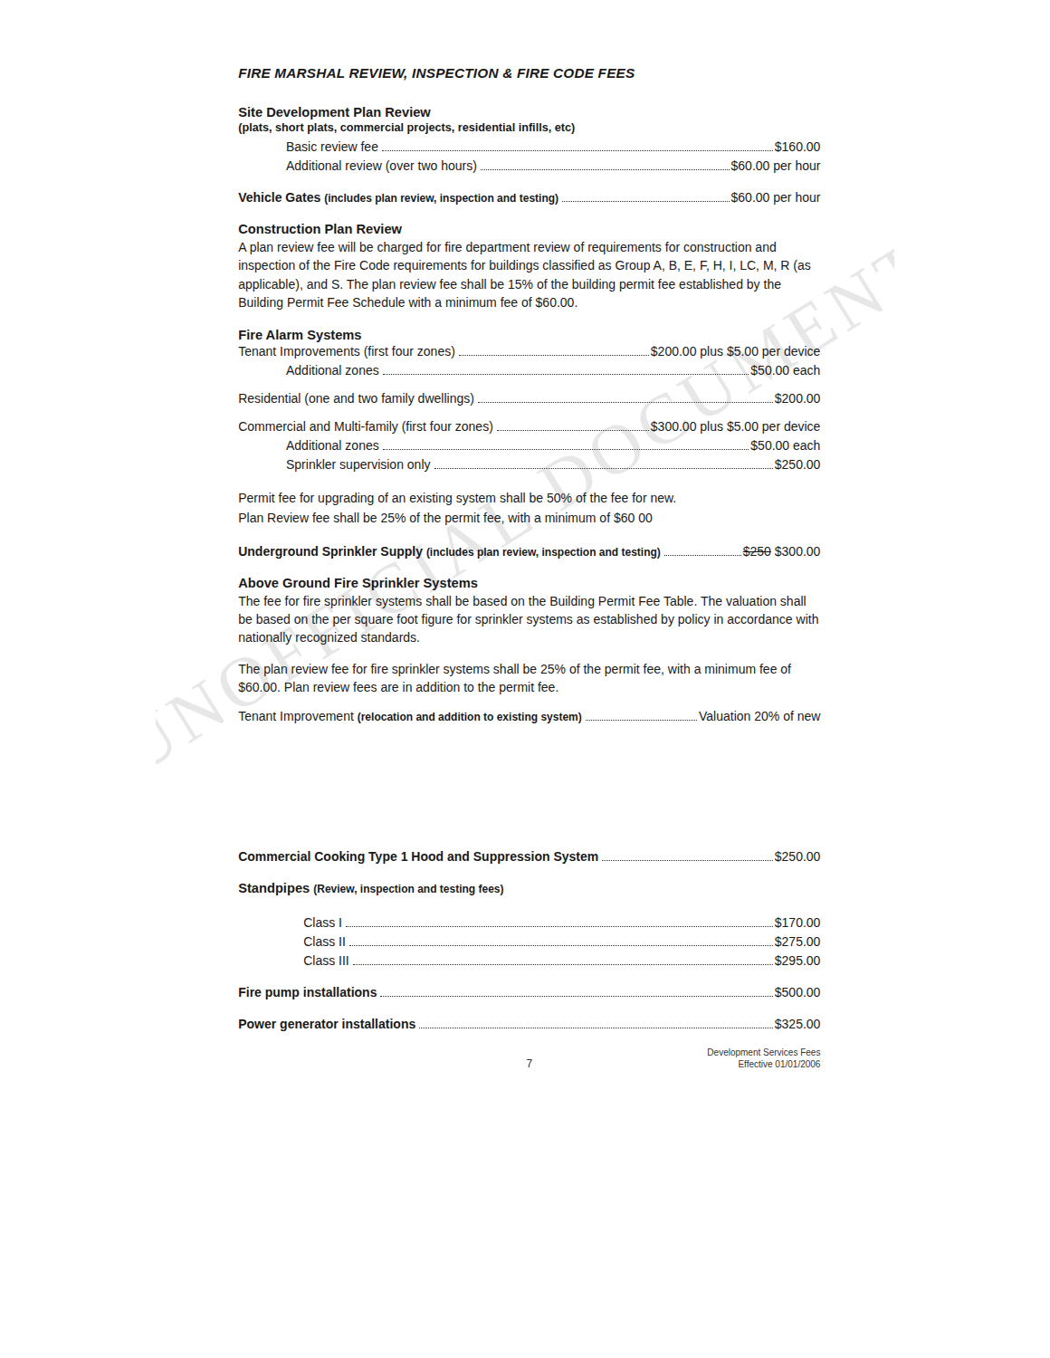UNOFFICIAL DOCUMENT
FIRE MARSHAL REVIEW, INSPECTION & FIRE CODE FEES
Site Development Plan Review
(plats, short plats, commercial projects, residential infills, etc)
Basic review fee $160.00
Additional review (over two hours) $60.00 per hour
Vehicle Gates (includes plan review, inspection and testing) $60.00 per hour
Construction Plan Review
A plan review fee will be charged for fire department review of requirements for construction and inspection of the Fire Code requirements for buildings classified as Group A, B, E, F, H, I, LC, M, R (as applicable), and S. The plan review fee shall be 15% of the building permit fee established by the Building Permit Fee Schedule with a minimum fee of $60.00.
Fire Alarm Systems
Tenant Improvements (first four zones) $200.00 plus $5.00 per device
Additional zones $50.00 each
Residential (one and two family dwellings) $200.00
Commercial and Multi-family (first four zones) $300.00 plus $5.00 per device
Additional zones $50.00 each
Sprinkler supervision only $250.00
Permit fee for upgrading of an existing system shall be 50% of the fee for new.
Plan Review fee shall be 25% of the permit fee, with a minimum of $60 00
Underground Sprinkler Supply (includes plan review, inspection and testing) $250 $300.00
Above Ground Fire Sprinkler Systems
The fee for fire sprinkler systems shall be based on the Building Permit Fee Table. The valuation shall be based on the per square foot figure for sprinkler systems as established by policy in accordance with nationally recognized standards.
The plan review fee for fire sprinkler systems shall be 25% of the permit fee, with a minimum fee of $60.00. Plan review fees are in addition to the permit fee.
Tenant Improvement (relocation and addition to existing system) Valuation 20% of new
Commercial Cooking Type 1 Hood and Suppression System $250.00
Standpipes (Review, inspection and testing fees)
Class I $170.00
Class II $275.00
Class III $295.00
Fire pump installations $500.00
Power generator installations $325.00
7
Development Services Fees
Effective 01/01/2006